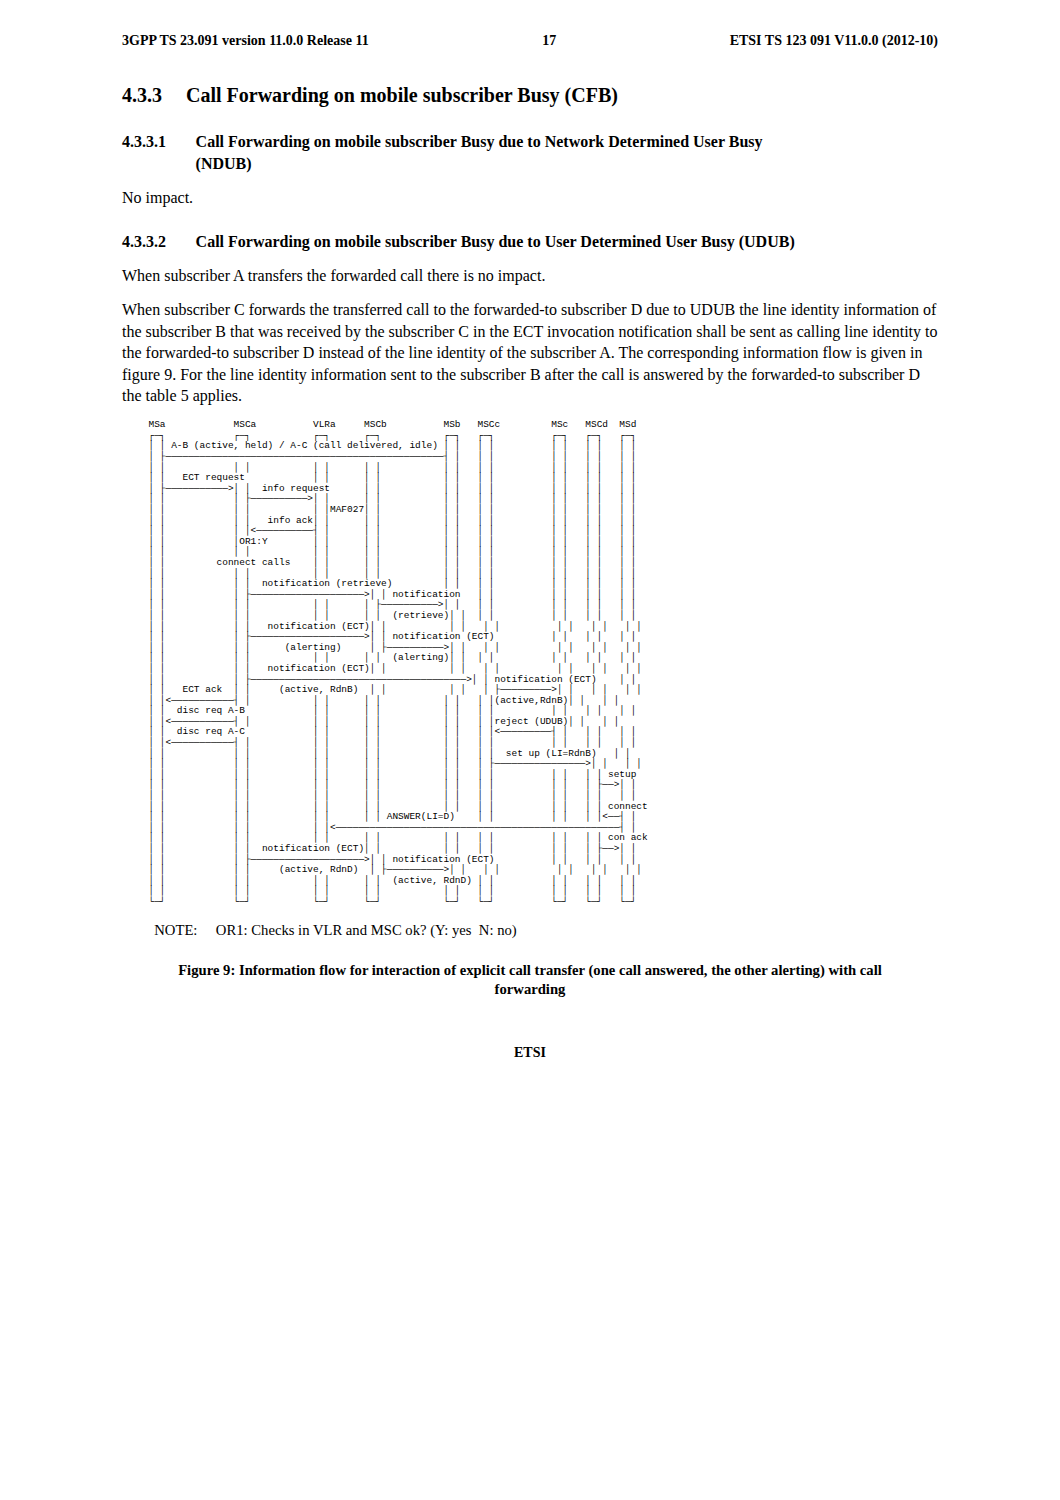3GPP TS 23.091 version 11.0.0 Release 11 17 ETSI TS 123 091 V11.0.0 (2012-10)
4.3.3 Call Forwarding on mobile subscriber Busy (CFB)
4.3.3.1 Call Forwarding on mobile subscriber Busy due to Network Determined User Busy (NDUB)
No impact.
4.3.3.2 Call Forwarding on mobile subscriber Busy due to User Determined User Busy (UDUB)
When subscriber A transfers the forwarded call there is no impact.
When subscriber C forwards the transferred call to the forwarded-to subscriber D due to UDUB the line identity information of the subscriber B that was received by the subscriber C in the ECT invocation notification shall be sent as calling line identity to the forwarded-to subscriber D instead of the line identity of the subscriber A. The corresponding information flow is given in figure 9. For the line identity information sent to the subscriber B after the call is answered by the forwarded-to subscriber D the table 5 applies.
 MSa            MSCa          VLRa     MSCb          MSb   MSCc         MSc   MSCd  MSd
 ┌─┐            ┌─┐           ┌─┐      ┌─┐           ┌─┐   ┌─┐          ┌─┐   ┌─┐   ┌─┐
 │ │ A-B (active, held) / A-C (call delivered, idle) │ │   │ │          │ │   │ │   │ │
 │ ├─────────────────────────────────────────────────┤ │   │ │          │ │   │ │   │ │
 │ │            │ │           │ │      │ │           │ │   │ │          │ │   │ │   │ │
 │ │   ECT request            │ │      │ │           │ │   │ │          │ │   │ │   │ │
 │ ├───────────>│ │  info request      │ │           │ │   │ │          │ │   │ │   │ │
 │ │            │ ├──────────>│ │      │ │           │ │   │ │          │ │   │ │   │ │
 │ │            │ │           │ │MAF027│ │           │ │   │ │          │ │   │ │   │ │
 │ │            │ │   info ack│ │      │ │           │ │   │ │          │ │   │ │   │ │
 │ │            │ │<──────────┤ │      │ │           │ │   │ │          │ │   │ │   │ │
 │ │            │OR1:Y        │ │      │ │           │ │   │ │          │ │   │ │   │ │
 │ │            │ │           │ │      │ │           │ │   │ │          │ │   │ │   │ │
 │ │         connect calls    │ │      │ │           │ │   │ │          │ │   │ │   │ │
 │ │            │ │           │ │      │ │           │ │   │ │          │ │   │ │   │ │
 │ │            │ │  notification (retrieve)         │ │   │ │          │ │   │ │   │ │
 │ │            │ ├────────────────────>│ │ notification   │ │          │ │   │ │   │ │
 │ │            │ │           │ │      │ ├──────────>│ │   │ │          │ │   │ │   │ │
 │ │            │ │           │ │      │ │  (retrieve)│ │  │ │          │ │   │ │   │ │
 │ │            │ │   notification (ECT)│ │           │ │   │ │          │ │   │ │   │ │
 │ │            │ ├────────────────────>│ │ notification (ECT)          │ │   │ │   │ │
 │ │            │ │      (alerting)     │ ├──────────>│ │   │ │          │ │   │ │   │ │
 │ │            │ │           │ │      │ │  (alerting)│ │  │ │          │ │   │ │   │ │
 │ │            │ │   notification (ECT)│ │           │ │   │ │          │ │   │ │   │ │
 │ │            │ ├──────────────────────────────────────>│ │ notification (ECT)    │ │
 │ │   ECT ack  │ │     (active, RdnB)  │ │           │ │   │ ├─────────>│ │   │ │   │ │
 │ │<───────────┤ │           │ │      │ │           │ │   │ │(active,RdnB)│ │   │ │
 │ │  disc req A-B            │ │      │ │           │ │   │ │          │ │   │ │   │ │
 │ │<───────────┤ │           │ │      │ │           │ │   │ │reject (UDUB)│ │   │ │
 │ │  disc req A-C            │ │      │ │           │ │   │ │<─────────┤ │   │ │   │ │
 │ │<───────────┤ │           │ │      │ │           │ │   │ │          │ │   │ │   │ │
 │ │            │ │           │ │      │ │           │ │   │ │  set up (LI=RdnB)   │ │
 │ │            │ │           │ │      │ │           │ │   │ ├────────────────>│ │   │ │
 │ │            │ │           │ │      │ │           │ │   │ │          │ │   │ │ setup
 │ │            │ │           │ │      │ │           │ │   │ │          │ │   │ ├──>│ │
 │ │            │ │           │ │      │ │           │ │   │ │          │ │   │ │   │ │
 │ │            │ │           │ │      │ │           │ │   │ │          │ │   │ │ connect
 │ │            │ │           │ │      │ │ ANSWER(LI=D)    │ │          │ │   │ │<──┤ │
 │ │            │ │           │ │<──────────────────────────────────────────────────┤ │
 │ │            │ │           │ │      │ │           │ │   │ │          │ │   │ │ con ack
 │ │            │ │  notification (ECT)│ │           │ │   │ │          │ │   │ ├──>│ │
 │ │            │ ├────────────────────>│ │ notification (ECT)          │ │   │ │   │ │
 │ │            │ │     (active, RdnD)  │ ├──────────>│ │   │ │          │ │   │ │   │ │
 │ │            │ │           │ │      │ │  (active, RdnD) │ │          │ │   │ │   │ │
 │ │            │ │           │ │      │ │           │ │   │ │          │ │   │ │   │ │
 └─┘            └─┘           └─┘      └─┘           └─┘   └─┘          └─┘   └─┘   └─┘
NOTE: OR1: Checks in VLR and MSC ok? (Y: yes N: no)
Figure 9: Information flow for interaction of explicit call transfer (one call answered, the other alerting) with call forwarding
ETSI